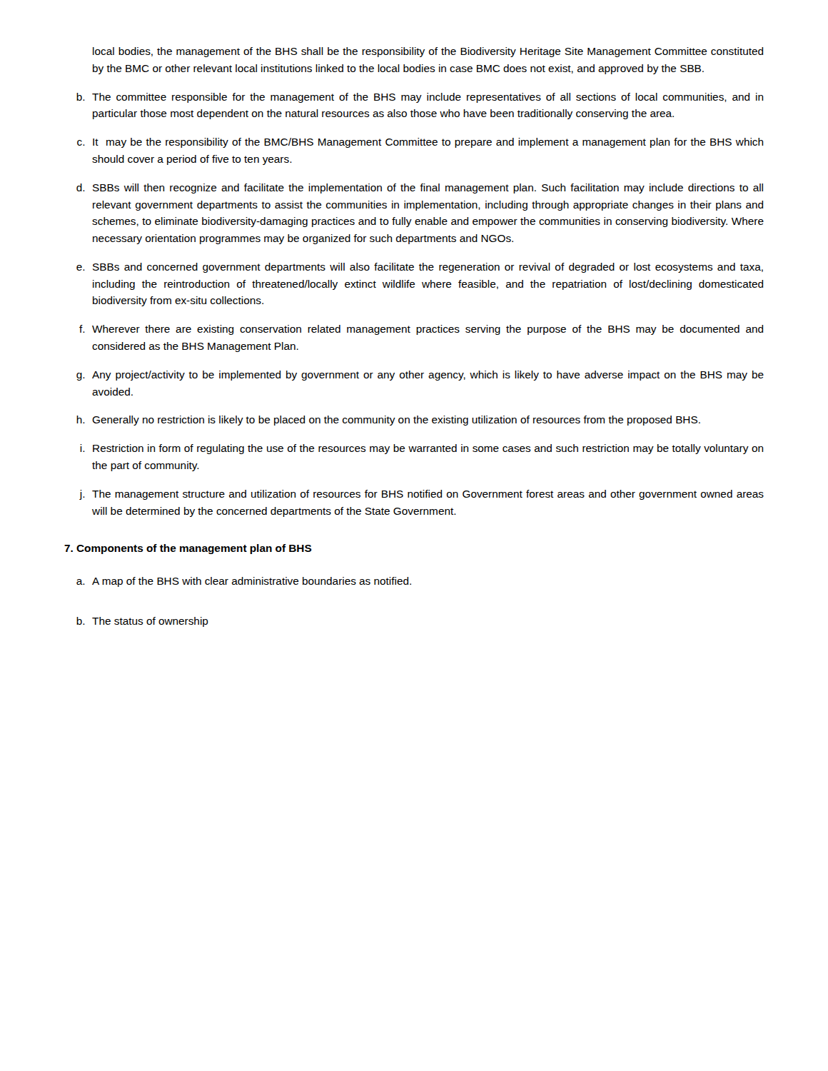local bodies, the management of the BHS shall be the responsibility of the Biodiversity Heritage Site Management Committee constituted by the BMC or other relevant local institutions linked to the local bodies in case BMC does not exist, and approved by the SBB.
The committee responsible for the management of the BHS may include representatives of all sections of local communities, and in particular those most dependent on the natural resources as also those who have been traditionally conserving the area.
It may be the responsibility of the BMC/BHS Management Committee to prepare and implement a management plan for the BHS which should cover a period of five to ten years.
SBBs will then recognize and facilitate the implementation of the final management plan. Such facilitation may include directions to all relevant government departments to assist the communities in implementation, including through appropriate changes in their plans and schemes, to eliminate biodiversity-damaging practices and to fully enable and empower the communities in conserving biodiversity. Where necessary orientation programmes may be organized for such departments and NGOs.
SBBs and concerned government departments will also facilitate the regeneration or revival of degraded or lost ecosystems and taxa, including the reintroduction of threatened/locally extinct wildlife where feasible, and the repatriation of lost/declining domesticated biodiversity from ex-situ collections.
Wherever there are existing conservation related management practices serving the purpose of the BHS may be documented and considered as the BHS Management Plan.
Any project/activity to be implemented by government or any other agency, which is likely to have adverse impact on the BHS may be avoided.
Generally no restriction is likely to be placed on the community on the existing utilization of resources from the proposed BHS.
Restriction in form of regulating the use of the resources may be warranted in some cases and such restriction may be totally voluntary on the part of community.
The management structure and utilization of resources for BHS notified on Government forest areas and other government owned areas will be determined by the concerned departments of the State Government.
7. Components of the management plan of BHS
A map of the BHS with clear administrative boundaries as notified.
The status of ownership